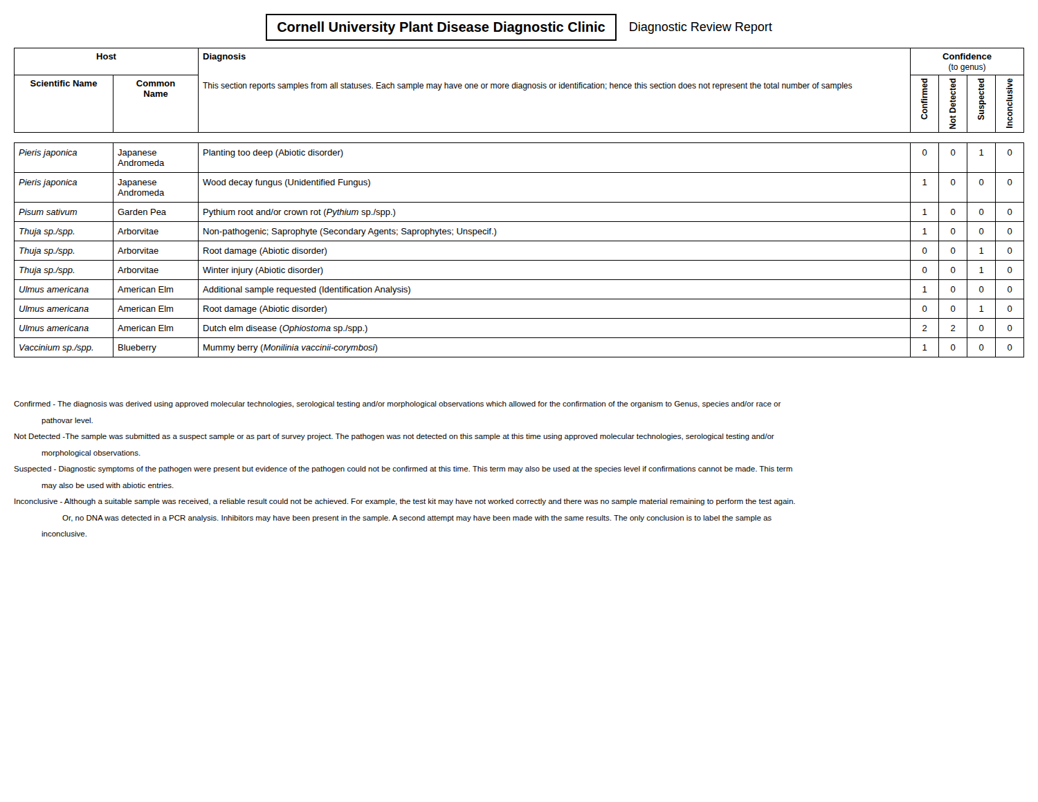Cornell University Plant Disease Diagnostic Clinic
Diagnostic Review Report
| Host | Diagnosis This section reports samples from all statuses. Each sample may have one or more diagnosis or identification; hence this section does not represent the total number of samples | Confidence (to genus) |
| Scientific Name | Common Name | Confirmed | Not Detected | Suspected | Inconclusive |
| Pieris japonica | Japanese Andromeda | Planting too deep (Abiotic disorder) | 0 | 0 | 1 | 0 |
| Pieris japonica | Japanese Andromeda | Wood decay fungus (Unidentified Fungus) | 1 | 0 | 0 | 0 |
| Pisum sativum | Garden Pea | Pythium root and/or crown rot ( Pythium sp./spp.) | 1 | 0 | 0 | 0 |
| Thuja sp./spp. | Arborvitae | Non-pathogenic; Saprophyte (Secondary Agents; Saprophytes; Unspecif.) | 1 | 0 | 0 | 0 |
| Thuja sp./spp. | Arborvitae | Root damage (Abiotic disorder) | 0 | 0 | 1 | 0 |
| Thuja sp./spp. | Arborvitae | Winter injury (Abiotic disorder) | 0 | 0 | 1 | 0 |
| Ulmus americana | American Elm | Additional sample requested (Identification Analysis) | 1 | 0 | 0 | 0 |
| Ulmus americana | American Elm | Root damage (Abiotic disorder) | 0 | 0 | 1 | 0 |
| Ulmus americana | American Elm | Dutch elm disease ( Ophiostoma sp./spp.) | 2 | 2 | 0 | 0 |
| Vaccinium sp./spp. | Blueberry | Mummy berry ( Monilinia vaccinii-corymbosi ) | 1 | 0 | 0 | 0 |
Confirmed - The diagnosis was derived using approved molecular technologies, serological testing and/or morphological observations which allowed for the confirmation of the organism to Genus, species and/or race or
pathovar level.
Not Detected -The sample was submitted as a suspect sample or as part of survey project. The pathogen was not detected on this sample at this time using approved molecular technologies, serological testing and/or
morphological observations.
Suspected - Diagnostic symptoms of the pathogen were present but evidence of the pathogen could not be confirmed at this time. This term may also be used at the species level if confirmations cannot be made. This term
may also be used with abiotic entries.
Inconclusive - Although a suitable sample was received, a reliable result could not be achieved. For example, the test kit may have not worked correctly and there was no sample material remaining to perform the test again.
Or, no DNA was detected in a PCR analysis. Inhibitors may have been present in the sample. A second attempt may have been made with the same results. The only conclusion is to label the sample as
inconclusive.